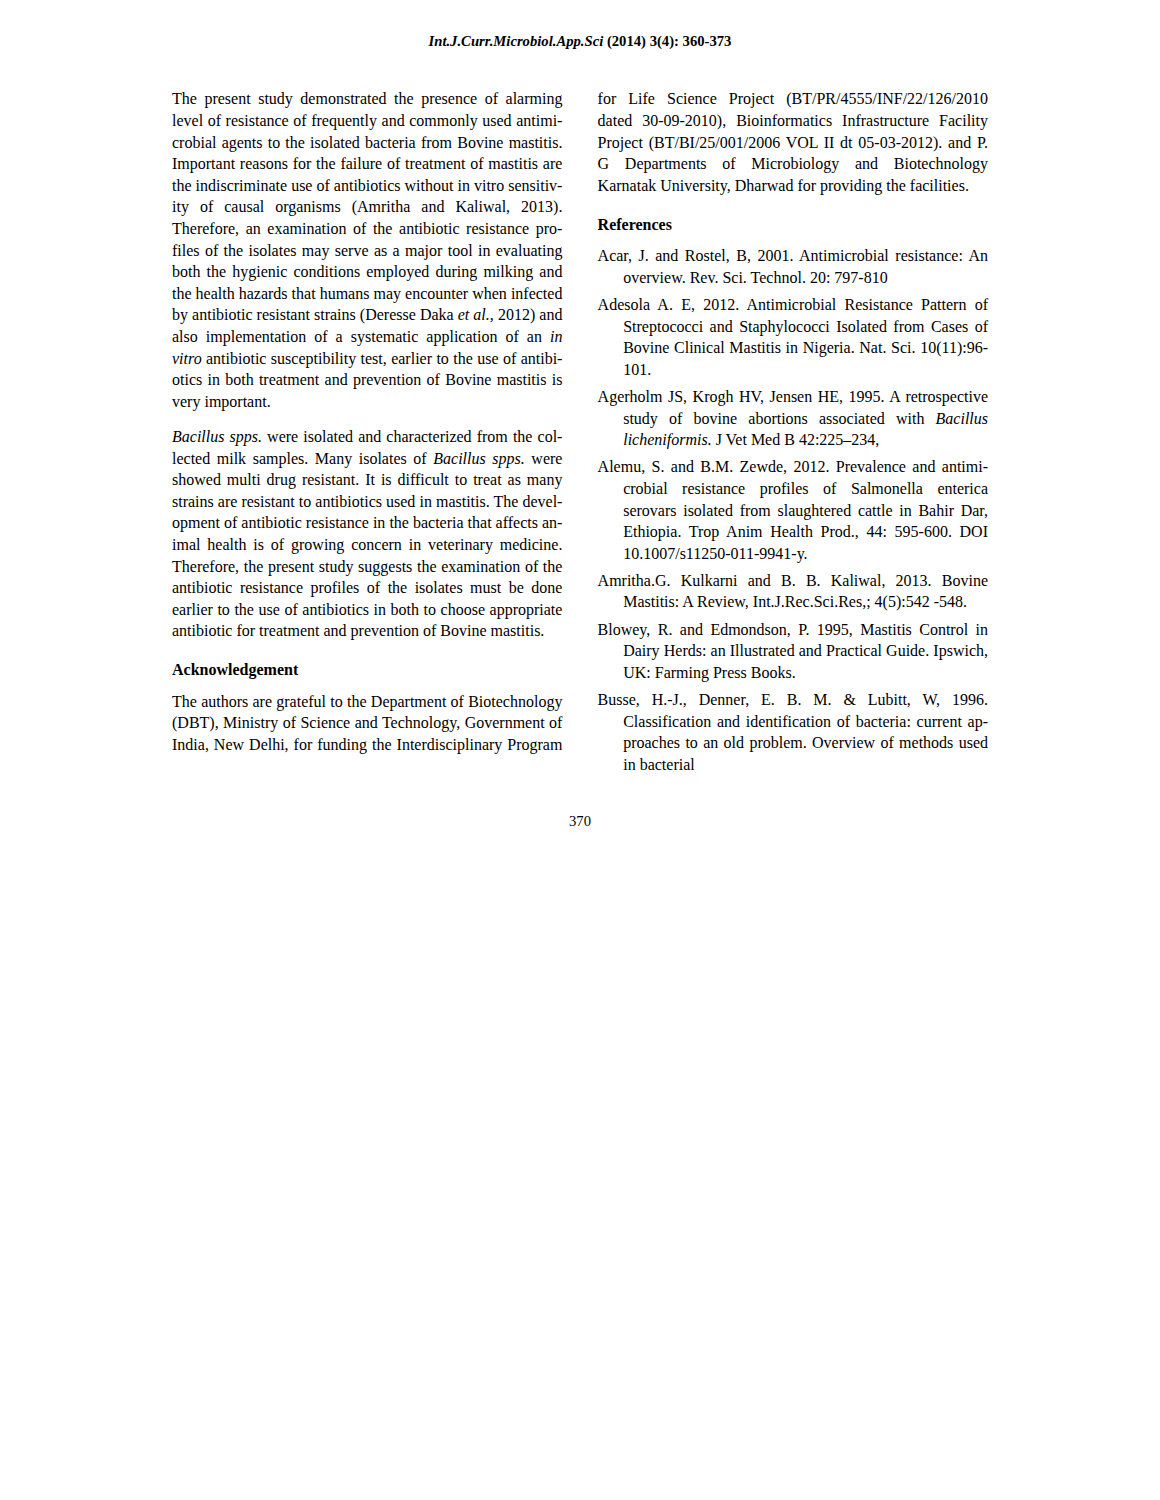Int.J.Curr.Microbiol.App.Sci (2014) 3(4): 360-373
The present study demonstrated the presence of alarming level of resistance of frequently and commonly used antimicrobial agents to the isolated bacteria from Bovine mastitis. Important reasons for the failure of treatment of mastitis are the indiscriminate use of antibiotics without in vitro sensitivity of causal organisms (Amritha and Kaliwal, 2013). Therefore, an examination of the antibiotic resistance profiles of the isolates may serve as a major tool in evaluating both the hygienic conditions employed during milking and the health hazards that humans may encounter when infected by antibiotic resistant strains (Deresse Daka et al., 2012) and also implementation of a systematic application of an in vitro antibiotic susceptibility test, earlier to the use of antibiotics in both treatment and prevention of Bovine mastitis is very important.
Bacillus spps. were isolated and characterized from the collected milk samples. Many isolates of Bacillus spps. were showed multi drug resistant. It is difficult to treat as many strains are resistant to antibiotics used in mastitis. The development of antibiotic resistance in the bacteria that affects animal health is of growing concern in veterinary medicine. Therefore, the present study suggests the examination of the antibiotic resistance profiles of the isolates must be done earlier to the use of antibiotics in both to choose appropriate antibiotic for treatment and prevention of Bovine mastitis.
Acknowledgement
The authors are grateful to the Department of Biotechnology (DBT), Ministry of Science and Technology, Government of India, New Delhi, for funding the Interdisciplinary Program for Life Science Project (BT/PR/4555/INF/22/126/2010 dated 30-09-2010), Bioinformatics Infrastructure Facility Project (BT/BI/25/001/2006 VOL II dt 05-03-2012). and P. G Departments of Microbiology and Biotechnology Karnatak University, Dharwad for providing the facilities.
References
Acar, J. and Rostel, B, 2001. Antimicrobial resistance: An overview. Rev. Sci. Technol. 20: 797-810
Adesola A. E, 2012. Antimicrobial Resistance Pattern of Streptococci and Staphylococci Isolated from Cases of Bovine Clinical Mastitis in Nigeria. Nat. Sci. 10(11):96-101.
Agerholm JS, Krogh HV, Jensen HE, 1995. A retrospective study of bovine abortions associated with Bacillus licheniformis. J Vet Med B 42:225–234,
Alemu, S. and B.M. Zewde, 2012. Prevalence and antimicrobial resistance profiles of Salmonella enterica serovars isolated from slaughtered cattle in Bahir Dar, Ethiopia. Trop Anim Health Prod., 44: 595-600. DOI 10.1007/s11250-011-9941-y.
Amritha.G. Kulkarni and B. B. Kaliwal, 2013. Bovine Mastitis: A Review, Int.J.Rec.Sci.Res,; 4(5):542 -548.
Blowey, R. and Edmondson, P. 1995, Mastitis Control in Dairy Herds: an Illustrated and Practical Guide. Ipswich, UK: Farming Press Books.
Busse, H.-J., Denner, E. B. M. & Lubitt, W, 1996. Classification and identification of bacteria: current approaches to an old problem. Overview of methods used in bacterial
370